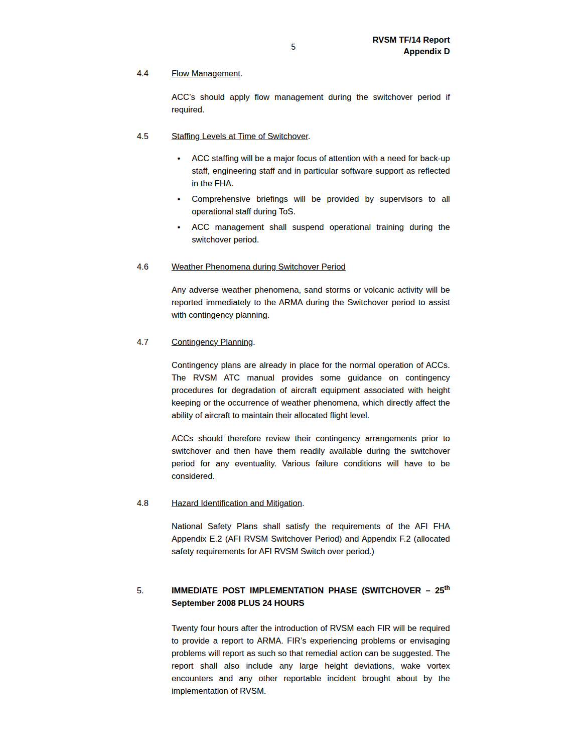RVSM TF/14 Report
Appendix D
5
4.4
Flow Management.
ACC’s should apply flow management during the switchover period if required.
4.5
Staffing Levels at Time of Switchover.
ACC staffing will be a major focus of attention with a need for back-up staff, engineering staff and in particular software support as reflected in the FHA.
Comprehensive briefings will be provided by supervisors to all operational staff during ToS.
ACC management shall suspend operational training during the switchover period.
4.6
Weather Phenomena during Switchover Period
Any adverse weather phenomena, sand storms or volcanic activity will be reported immediately to the ARMA during the Switchover period to assist with contingency planning.
4.7
Contingency Planning.
Contingency plans are already in place for the normal operation of ACCs. The RVSM ATC manual provides some guidance on contingency procedures for degradation of aircraft equipment associated with height keeping or the occurrence of weather phenomena, which directly affect the ability of aircraft to maintain their allocated flight level.
ACCs should therefore review their contingency arrangements prior to switchover and then have them readily available during the switchover period for any eventuality. Various failure conditions will have to be considered.
4.8
Hazard Identification and Mitigation.
National Safety Plans shall satisfy the requirements of the AFI FHA Appendix E.2 (AFI RVSM Switchover Period) and Appendix F.2 (allocated safety requirements for AFI RVSM Switch over period.)
5.
IMMEDIATE POST IMPLEMENTATION PHASE (SWITCHOVER – 25th September 2008 PLUS 24 HOURS
Twenty four hours after the introduction of RVSM each FIR will be required to provide a report to ARMA. FIR’s experiencing problems or envisaging problems will report as such so that remedial action can be suggested. The report shall also include any large height deviations, wake vortex encounters and any other reportable incident brought about by the implementation of RVSM.